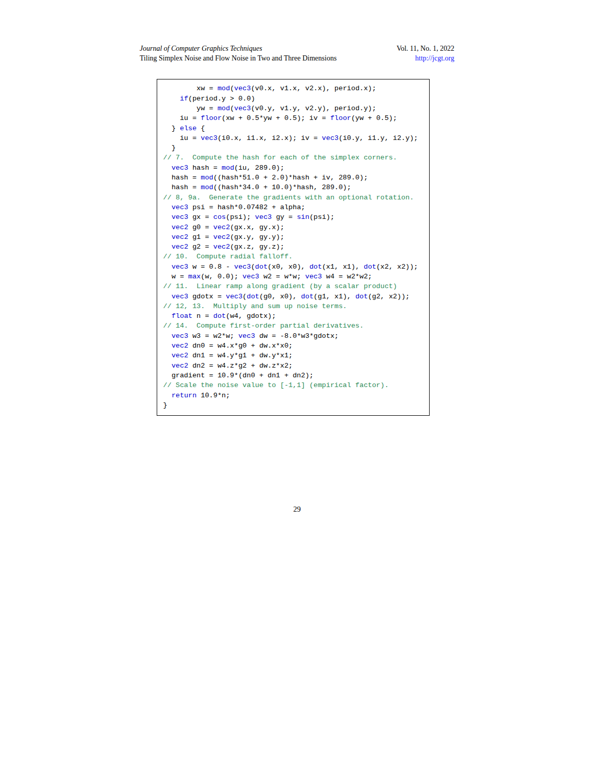Journal of Computer Graphics Techniques
Vol. 11, No. 1, 2022
Tiling Simplex Noise and Flow Noise in Two and Three Dimensions
http://jcgt.org
        xw = mod(vec3(v0.x, v1.x, v2.x), period.x);
    if(period.y > 0.0)
        yw = mod(vec3(v0.y, v1.y, v2.y), period.y);
    iu = floor(xw + 0.5*yw + 0.5); iv = floor(yw + 0.5);
  } else {
    iu = vec3(i0.x, i1.x, i2.x); iv = vec3(i0.y, i1.y, i2.y);
  }
// 7.  Compute the hash for each of the simplex corners.
  vec3 hash = mod(iu, 289.0);
  hash = mod((hash*51.0 + 2.0)*hash + iv, 289.0);
  hash = mod((hash*34.0 + 10.0)*hash, 289.0);
// 8, 9a.  Generate the gradients with an optional rotation.
  vec3 psi = hash*0.07482 + alpha;
  vec3 gx = cos(psi); vec3 gy = sin(psi);
  vec2 g0 = vec2(gx.x, gy.x);
  vec2 g1 = vec2(gx.y, gy.y);
  vec2 g2 = vec2(gx.z, gy.z);
// 10.  Compute radial falloff.
  vec3 w = 0.8 - vec3(dot(x0, x0), dot(x1, x1), dot(x2, x2));
  w = max(w, 0.0); vec3 w2 = w*w; vec3 w4 = w2*w2;
// 11.  Linear ramp along gradient (by a scalar product)
  vec3 gdotx = vec3(dot(g0, x0), dot(g1, x1), dot(g2, x2));
// 12, 13.  Multiply and sum up noise terms.
  float n = dot(w4, gdotx);
// 14.  Compute first-order partial derivatives.
  vec3 w3 = w2*w; vec3 dw = -8.0*w3*gdotx;
  vec2 dn0 = w4.x*g0 + dw.x*x0;
  vec2 dn1 = w4.y*g1 + dw.y*x1;
  vec2 dn2 = w4.z*g2 + dw.z*x2;
  gradient = 10.9*(dn0 + dn1 + dn2);
// Scale the noise value to [-1,1] (empirical factor).
  return 10.9*n;
}
29